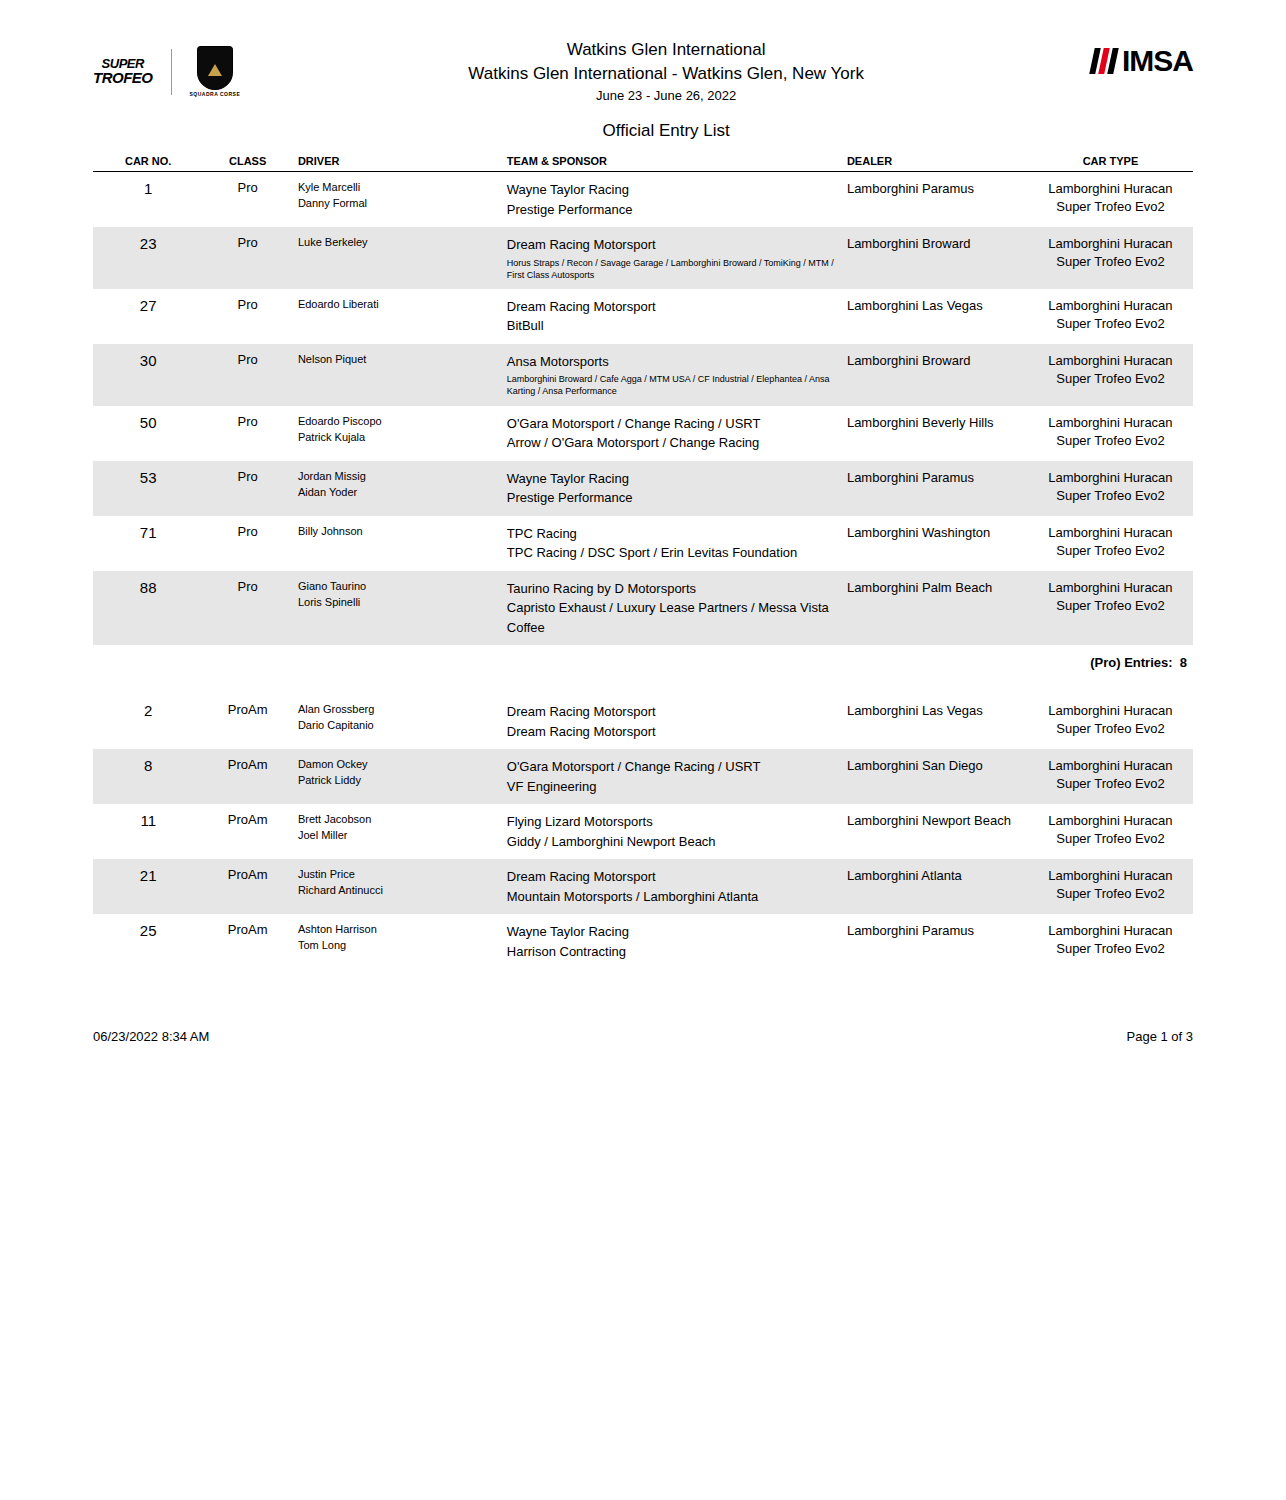SUPER TROFEO
SQUADRA CORSE
Watkins Glen International
Watkins Glen International - Watkins Glen, New York
June 23 - June 26, 2022
Official Entry List
IMSA
| CAR NO. | CLASS | DRIVER | TEAM & SPONSOR | DEALER | CAR TYPE |
| --- | --- | --- | --- | --- | --- |
| 1 | Pro | Kyle Marcelli Danny Formal | Wayne Taylor Racing Prestige Performance | Lamborghini Paramus | Lamborghini Huracan Super Trofeo Evo2 |
| 23 | Pro | Luke Berkeley | Dream Racing Motorsport Horus Straps / Recon / Savage Garage / Lamborghini Broward / TomiKing / MTM / First Class Autosports | Lamborghini Broward | Lamborghini Huracan Super Trofeo Evo2 |
| 27 | Pro | Edoardo Liberati | Dream Racing Motorsport BitBull | Lamborghini Las Vegas | Lamborghini Huracan Super Trofeo Evo2 |
| 30 | Pro | Nelson Piquet | Ansa Motorsports Lamborghini Broward / Cafe Agga / MTM USA / CF Industrial / Elephantea / Ansa Karting / Ansa Performance | Lamborghini Broward | Lamborghini Huracan Super Trofeo Evo2 |
| 50 | Pro | Edoardo Piscopo Patrick Kujala | O'Gara Motorsport / Change Racing / USRT Arrow / O'Gara Motorsport / Change Racing | Lamborghini Beverly Hills | Lamborghini Huracan Super Trofeo Evo2 |
| 53 | Pro | Jordan Missig Aidan Yoder | Wayne Taylor Racing Prestige Performance | Lamborghini Paramus | Lamborghini Huracan Super Trofeo Evo2 |
| 71 | Pro | Billy Johnson | TPC Racing TPC Racing / DSC Sport / Erin Levitas Foundation | Lamborghini Washington | Lamborghini Huracan Super Trofeo Evo2 |
| 88 | Pro | Giano Taurino Loris Spinelli | Taurino Racing by D Motorsports Capristo Exhaust / Luxury Lease Partners / Messa Vista Coffee | Lamborghini Palm Beach | Lamborghini Huracan Super Trofeo Evo2 |
| (Pro) Entries: 8 |
| 2 | ProAm | Alan Grossberg Dario Capitanio | Dream Racing Motorsport Dream Racing Motorsport | Lamborghini Las Vegas | Lamborghini Huracan Super Trofeo Evo2 |
| 8 | ProAm | Damon Ockey Patrick Liddy | O'Gara Motorsport / Change Racing / USRT VF Engineering | Lamborghini San Diego | Lamborghini Huracan Super Trofeo Evo2 |
| 11 | ProAm | Brett Jacobson Joel Miller | Flying Lizard Motorsports Giddy / Lamborghini Newport Beach | Lamborghini Newport Beach | Lamborghini Huracan Super Trofeo Evo2 |
| 21 | ProAm | Justin Price Richard Antinucci | Dream Racing Motorsport Mountain Motorsports / Lamborghini Atlanta | Lamborghini Atlanta | Lamborghini Huracan Super Trofeo Evo2 |
| 25 | ProAm | Ashton Harrison Tom Long | Wayne Taylor Racing Harrison Contracting | Lamborghini Paramus | Lamborghini Huracan Super Trofeo Evo2 |
06/23/2022 8:34 AM
Page 1 of 3